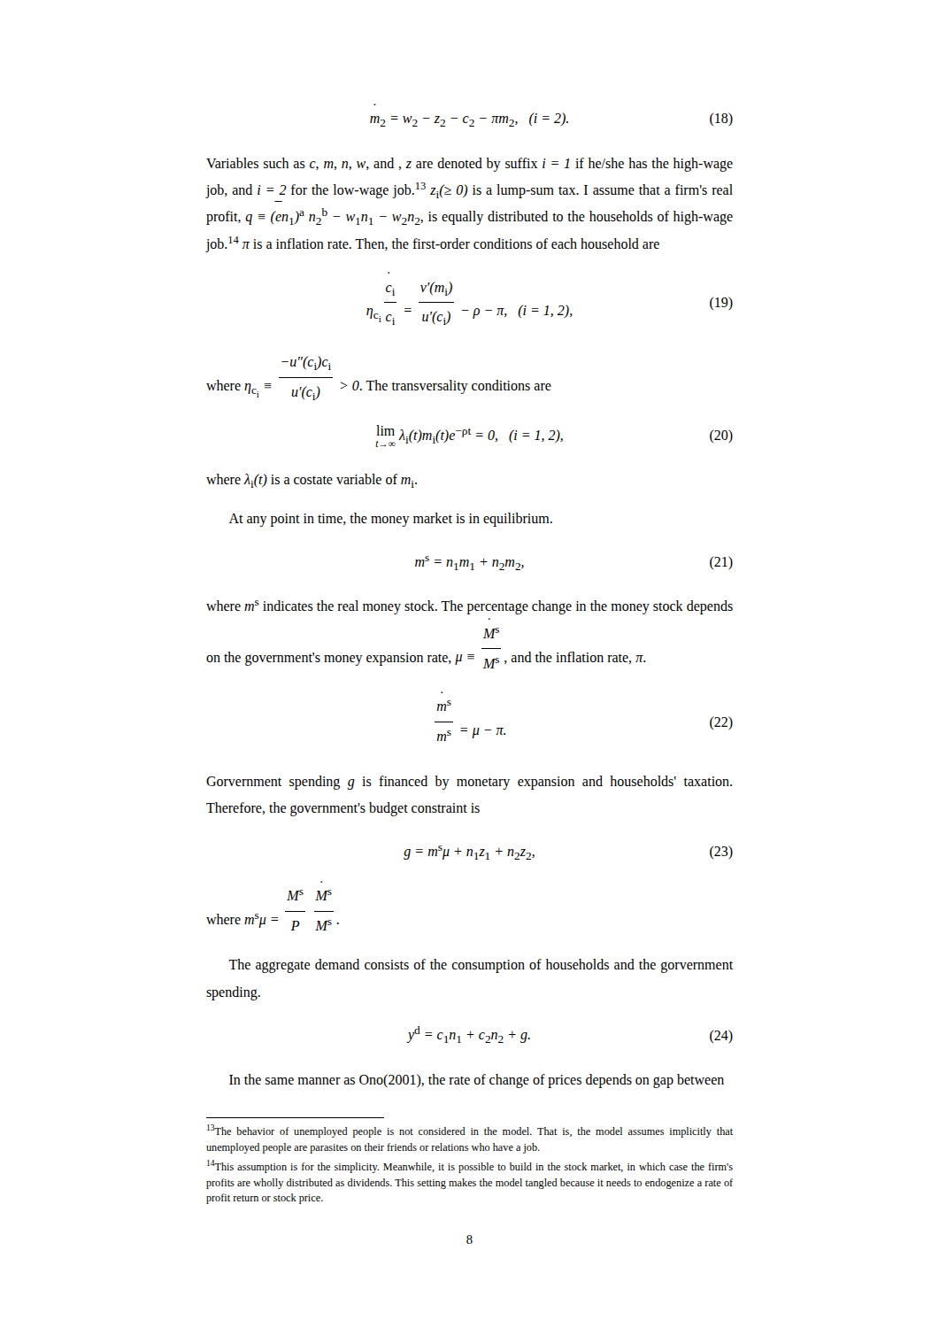m2 = w2 − z2 − c2 − πm2, (i = 2). (18)
Variables such as c, m, n, w, and , z are denoted by suffix i = 1 if he/she has the high-wage job, and i = 2 for the low-wage job.13 zi(≥ 0) is a lump-sum tax. I assume that a firm's real profit, q ≡ (en1)a n2b − w1n1 − w2n2, is equally distributed to the households of high-wage job.14 π is a inflation rate. Then, the first-order conditions of each household are
ηcici ci = v′(mi) u′(ci) − ρ − π, (i = 1, 2), (19)
where ηci ≡ −u″(ci)ci u′(ci) > 0. The transversality conditions are
lim t→∞λi(t)mi(t)e−ρt = 0, (i = 1, 2), (20)
where λi(t) is a costate variable of mi.
At any point in time, the money market is in equilibrium.
ms = n1m1 + n2m2, (21)
where ms indicates the real money stock. The percentage change in the money stock depends on the government's money expansion rate, μ ≡ Ms Ms, and the inflation rate, π.
ms ms = μ − π. (22)
Gorvernment spending g is financed by monetary expansion and households' taxation. Therefore, the government's budget constraint is
g = msμ + n1z1 + n2z2, (23)
where msμ = Ms P Ms Ms.
The aggregate demand consists of the consumption of households and the gorvernment spending.
yd = c1n1 + c2n2 + g. (24)
In the same manner as Ono(2001), the rate of change of prices depends on gap between
13 The behavior of unemployed people is not considered in the model. That is, the model assumes implicitly that unemployed people are parasites on their friends or relations who have a job.
14 This assumption is for the simplicity. Meanwhile, it is possible to build in the stock market, in which case the firm's profits are wholly distributed as dividends. This setting makes the model tangled because it needs to endogenize a rate of profit return or stock price.
8